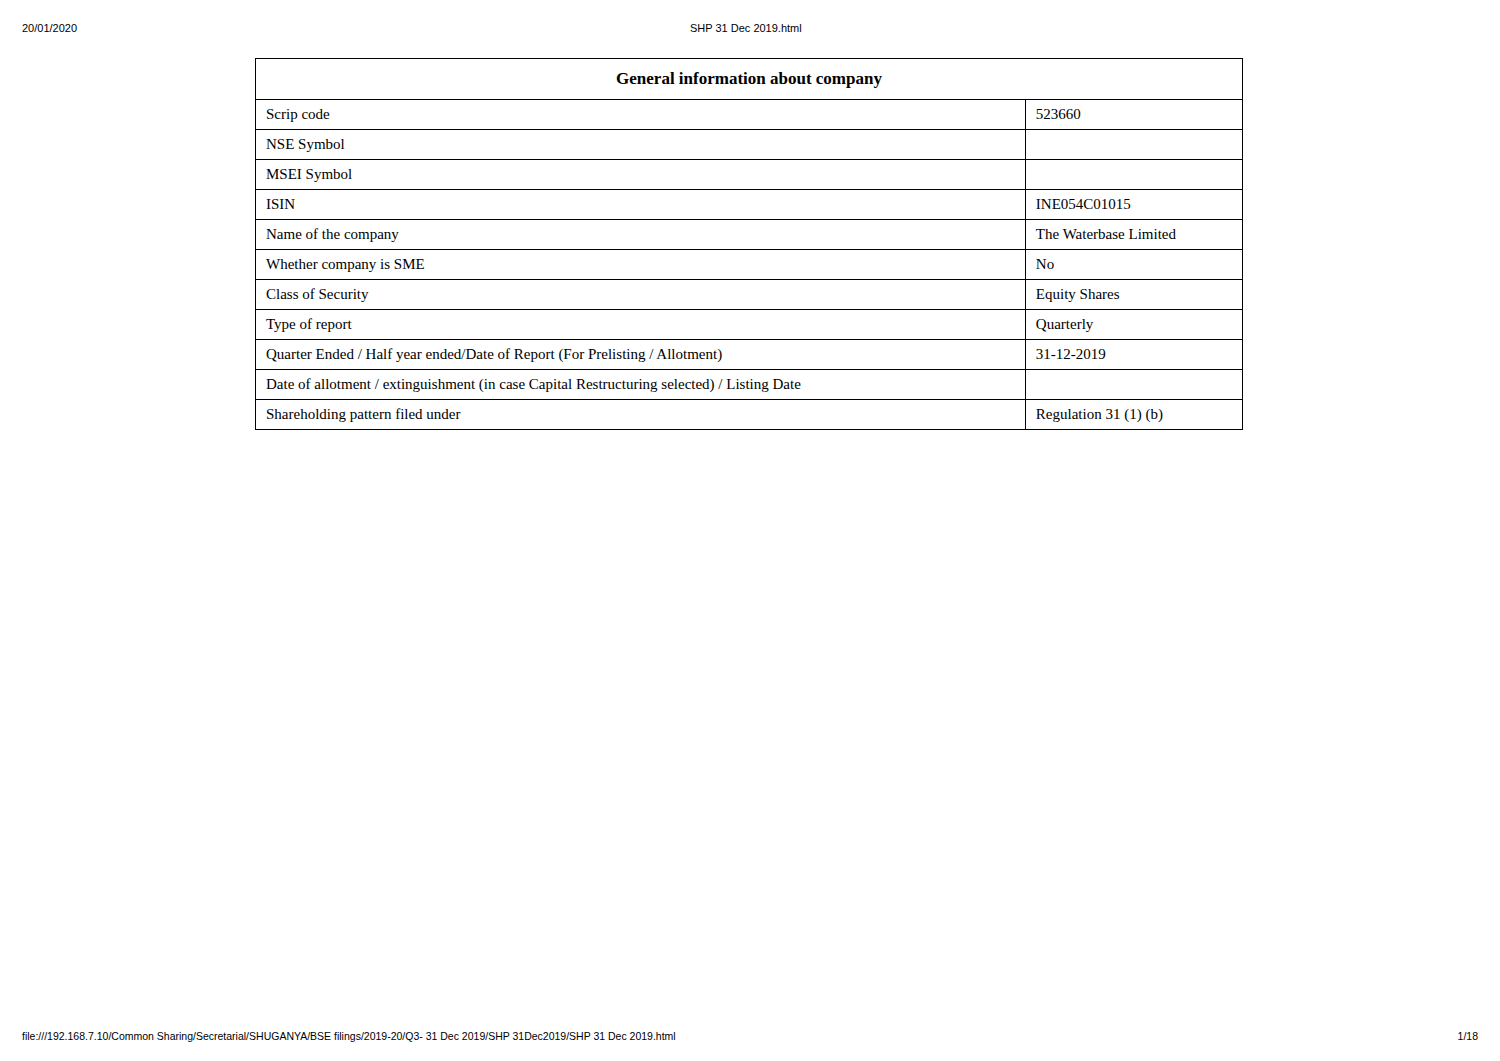20/01/2020
SHP 31 Dec 2019.html
| General information about company |
| --- |
| Scrip code | 523660 |
| NSE Symbol | |
| MSEI Symbol | |
| ISIN | INE054C01015 |
| Name of the company | The Waterbase Limited |
| Whether company is SME | No |
| Class of Security | Equity Shares |
| Type of report | Quarterly |
| Quarter Ended / Half year ended/Date of Report (For Prelisting / Allotment) | 31-12-2019 |
| Date of allotment / extinguishment (in case Capital Restructuring selected) / Listing Date | |
| Shareholding pattern filed under | Regulation 31 (1) (b) |
file:///192.168.7.10/Common Sharing/Secretarial/SHUGANYA/BSE filings/2019-20/Q3- 31 Dec 2019/SHP 31Dec2019/SHP 31 Dec 2019.html
1/18